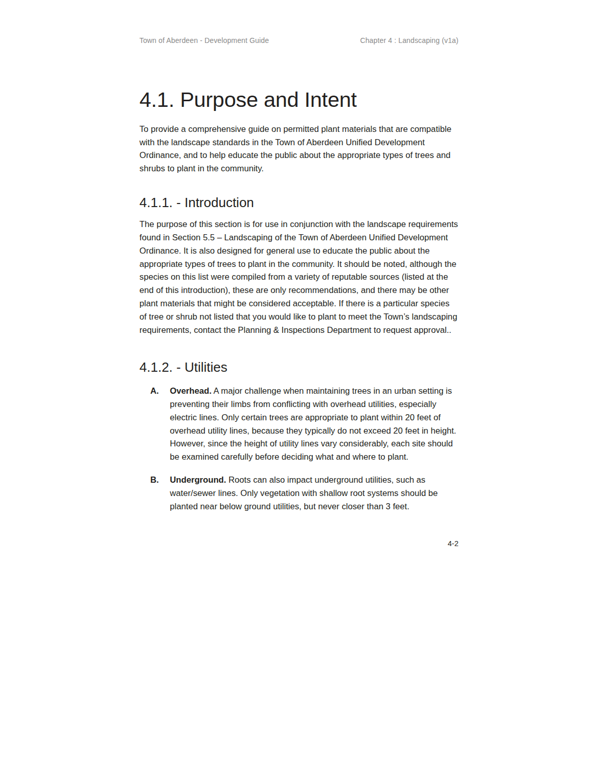Town of Aberdeen - Development Guide Chapter 4 : Landscaping (v1a)
4.1. Purpose and Intent
To provide a comprehensive guide on permitted plant materials that are compatible with the landscape standards in the Town of Aberdeen Unified Development Ordinance, and to help educate the public about the appropriate types of trees and shrubs to plant in the community.
4.1.1. - Introduction
The purpose of this section is for use in conjunction with the landscape requirements found in Section 5.5 – Landscaping of the Town of Aberdeen Unified Development Ordinance. It is also designed for general use to educate the public about the appropriate types of trees to plant in the community. It should be noted, although the species on this list were compiled from a variety of reputable sources (listed at the end of this introduction), these are only recommendations, and there may be other plant materials that might be considered acceptable. If there is a particular species of tree or shrub not listed that you would like to plant to meet the Town’s landscaping requirements, contact the Planning & Inspections Department to request approval..
4.1.2. - Utilities
Overhead. A major challenge when maintaining trees in an urban setting is preventing their limbs from conflicting with overhead utilities, especially electric lines. Only certain trees are appropriate to plant within 20 feet of overhead utility lines, because they typically do not exceed 20 feet in height. However, since the height of utility lines vary considerably, each site should be examined carefully before deciding what and where to plant.
Underground. Roots can also impact underground utilities, such as water/sewer lines. Only vegetation with shallow root systems should be planted near below ground utilities, but never closer than 3 feet.
4-2